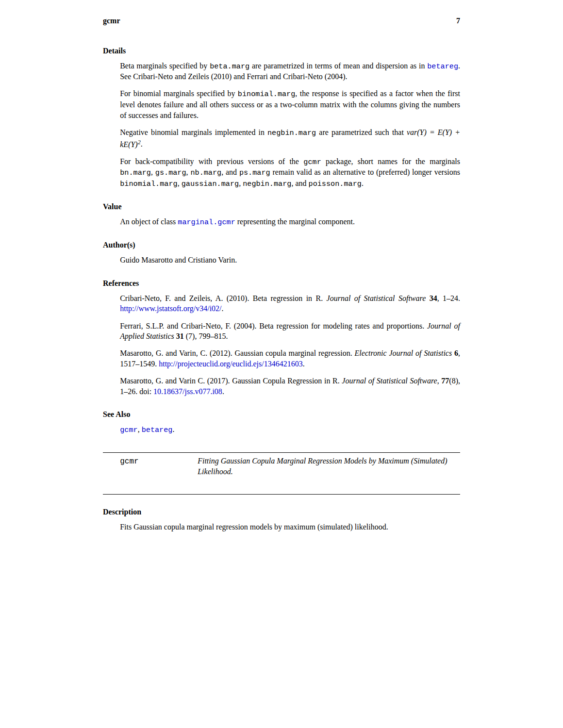gcmr 7
Details
Beta marginals specified by beta.marg are parametrized in terms of mean and dispersion as in betareg. See Cribari-Neto and Zeileis (2010) and Ferrari and Cribari-Neto (2004).
For binomial marginals specified by binomial.marg, the response is specified as a factor when the first level denotes failure and all others success or as a two-column matrix with the columns giving the numbers of successes and failures.
Negative binomial marginals implemented in negbin.marg are parametrized such that var(Y) = E(Y) + kE(Y)2.
For back-compatibility with previous versions of the gcmr package, short names for the marginals bn.marg, gs.marg, nb.marg, and ps.marg remain valid as an alternative to (preferred) longer versions binomial.marg, gaussian.marg, negbin.marg, and poisson.marg.
Value
An object of class marginal.gcmr representing the marginal component.
Author(s)
Guido Masarotto and Cristiano Varin.
References
Cribari-Neto, F. and Zeileis, A. (2010). Beta regression in R. Journal of Statistical Software 34, 1–24. http://www.jstatsoft.org/v34/i02/.
Ferrari, S.L.P. and Cribari-Neto, F. (2004). Beta regression for modeling rates and proportions. Journal of Applied Statistics 31 (7), 799–815.
Masarotto, G. and Varin, C. (2012). Gaussian copula marginal regression. Electronic Journal of Statistics 6, 1517–1549. http://projecteuclid.org/euclid.ejs/1346421603.
Masarotto, G. and Varin C. (2017). Gaussian Copula Regression in R. Journal of Statistical Software, 77(8), 1–26. doi: 10.18637/jss.v077.i08.
See Also
gcmr, betareg.
gcmr Fitting Gaussian Copula Marginal Regression Models by Maximum (Simulated) Likelihood.
Description
Fits Gaussian copula marginal regression models by maximum (simulated) likelihood.